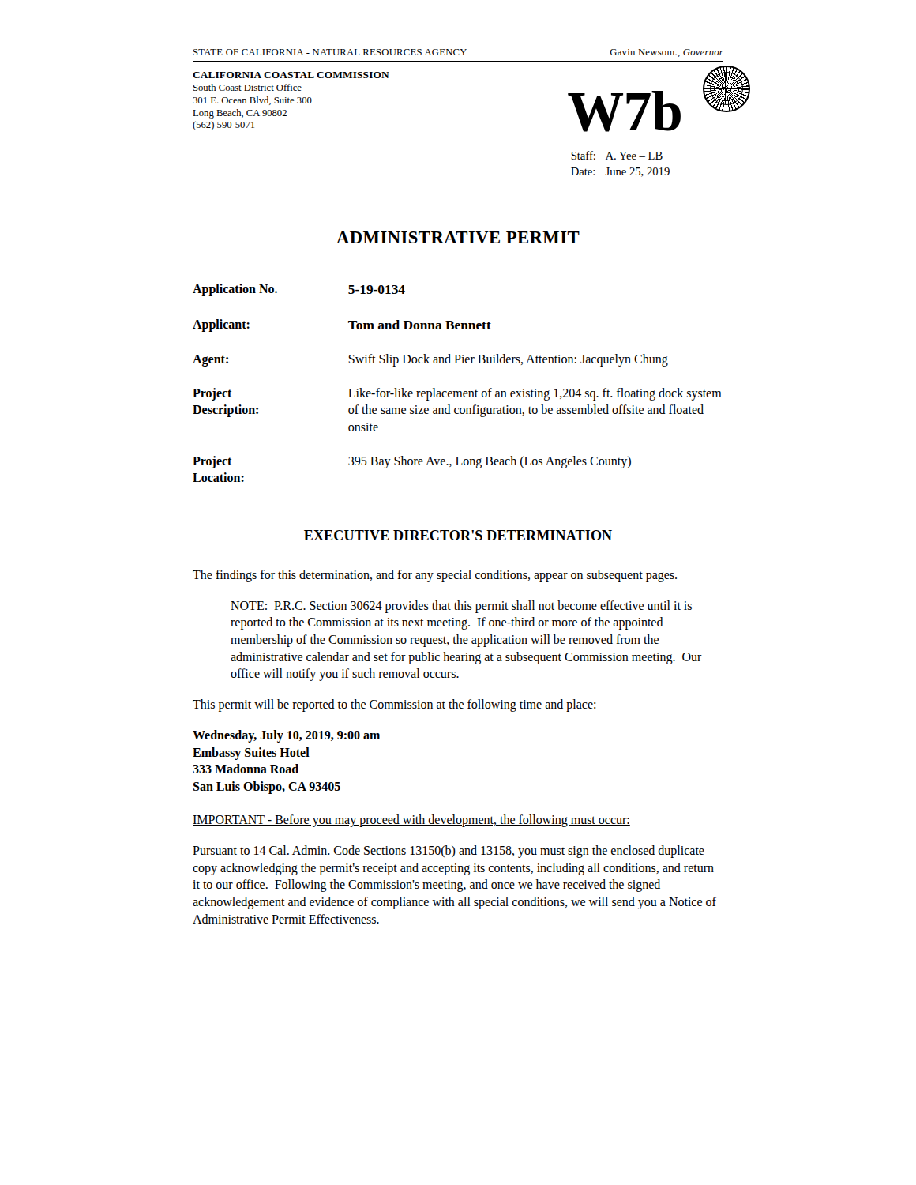STATE OF CALIFORNIA - NATURAL RESOURCES AGENCY
Gavin Newsom., Governor
CALIFORNIA COASTAL COMMISSION
South Coast District Office
301 E. Ocean Blvd, Suite 300
Long Beach, CA 90802
(562) 590-5071
W7b
| Staff: | A. Yee – LB |
| Date: | June 25, 2019 |
ADMINISTRATIVE PERMIT
| Application No. | 5-19-0134 |
| Applicant: | Tom and Donna Bennett |
| Agent: | Swift Slip Dock and Pier Builders, Attention: Jacquelyn Chung |
| Project Description: | Like-for-like replacement of an existing 1,204 sq. ft. floating dock system of the same size and configuration, to be assembled offsite and floated onsite |
| Project Location: | 395 Bay Shore Ave., Long Beach (Los Angeles County) |
EXECUTIVE DIRECTOR'S DETERMINATION
The findings for this determination, and for any special conditions, appear on subsequent pages.
NOTE: P.R.C. Section 30624 provides that this permit shall not become effective until it is reported to the Commission at its next meeting. If one-third or more of the appointed membership of the Commission so request, the application will be removed from the administrative calendar and set for public hearing at a subsequent Commission meeting. Our office will notify you if such removal occurs.
This permit will be reported to the Commission at the following time and place:
Wednesday, July 10, 2019, 9:00 am
Embassy Suites Hotel
333 Madonna Road
San Luis Obispo, CA 93405
IMPORTANT - Before you may proceed with development, the following must occur:
Pursuant to 14 Cal. Admin. Code Sections 13150(b) and 13158, you must sign the enclosed duplicate copy acknowledging the permit's receipt and accepting its contents, including all conditions, and return it to our office. Following the Commission's meeting, and once we have received the signed acknowledgement and evidence of compliance with all special conditions, we will send you a Notice of Administrative Permit Effectiveness.